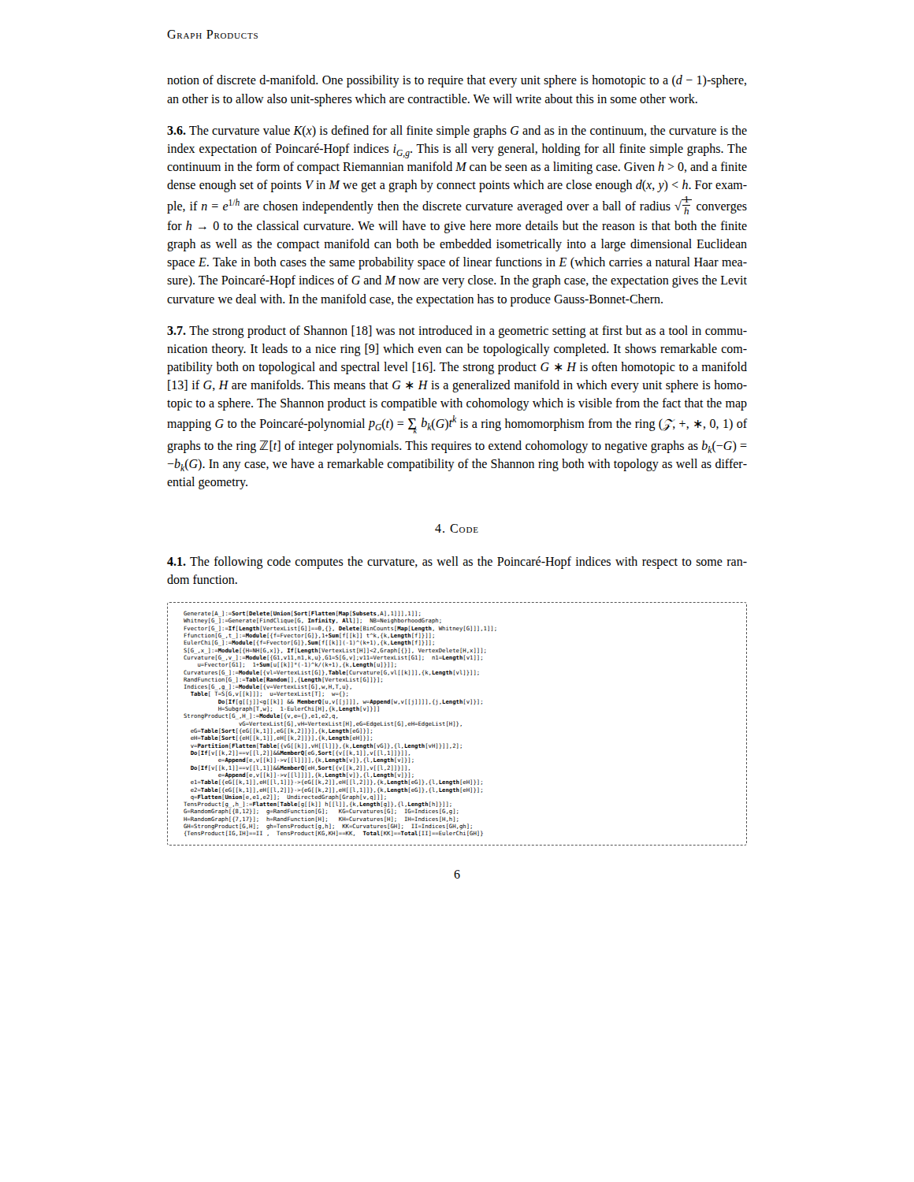Graph Products
notion of discrete d-manifold. One possibility is to require that every unit sphere is homotopic to a (d − 1)-sphere, an other is to allow also unit-spheres which are contractible. We will write about this in some other work.
3.6. The curvature value K(x) is defined for all finite simple graphs G and as in the continuum, the curvature is the index expectation of Poincaré-Hopf indices iG,g. This is all very general, holding for all finite simple graphs. The continuum in the form of compact Riemannian manifold M can be seen as a limiting case. Given h > 0, and a finite dense enough set of points V in M we get a graph by connect points which are close enough d(x, y) < h. For example, if n = e1/h are chosen independently then the discrete curvature averaged over a ball of radius √1 h converges for h → 0 to the classical curvature. We will have to give here more details but the reason is that both the finite graph as well as the compact manifold can both be embedded isometrically into a large dimensional Euclidean space E. Take in both cases the same probability space of linear functions in E (which carries a natural Haar measure). The Poincaré-Hopf indices of G and M now are very close. In the graph case, the expectation gives the Levit curvature we deal with. In the manifold case, the expectation has to produce Gauss-Bonnet-Chern.
3.7. The strong product of Shannon [18] was not introduced in a geometric setting at first but as a tool in communication theory. It leads to a nice ring [9] which even can be topologically completed. It shows remarkable compatibility both on topological and spectral level [16]. The strong product G ∗ H is often homotopic to a manifold [13] if G, H are manifolds. This means that G ∗ H is a generalized manifold in which every unit sphere is homotopic to a sphere. The Shannon product is compatible with cohomology which is visible from the fact that the map mapping G to the Poincaré-polynomial pG(t) = Σk bk(G)tk is a ring homomorphism from the ring (𝒵, +, ∗, 0, 1) of graphs to the ring ℤ[t] of integer polynomials. This requires to extend cohomology to negative graphs as bk(−G) = −bk(G). In any case, we have a remarkable compatibility of the Shannon ring both with topology as well as differential geometry.
4. Code
4.1. The following code computes the curvature, as well as the Poincaré-Hopf indices with respect to some random function.
  Generate[A_]:=Sort[Delete[Union[Sort[Flatten[Map[Subsets,A],1]]],1]];
  Whitney[G_]:=Generate[FindClique[G, Infinity, All]];  NB=NeighborhoodGraph;
  Fvector[G_]:=If[Length[VertexList[G]]==0,{}, Delete[BinCounts[Map[Length, Whitney[G]]],1]];
  Ffunction[G_,t_]:=Module[{f=Fvector[G]},1+Sum[f[[k]] t^k,{k,Length[f]}]];
  EulerChi[G_]:=Module[{f=Fvector[G]},Sum[f[[k]](-1)^(k+1),{k,Length[f]}]];
  S[G_,x_]:=Module[{H=NH[G,x]}, If[Length[VertexList[H]]<2,Graph[{}], VertexDelete[H,x]]];
  Curvature[G_,v_]:=Module[{G1,v11,n1,k,u},G1=S[G,v];v11=VertexList[G1];  n1=Length[v1]];
      u=Fvector[G1];  1+Sum[u[[k]]*(-1)^k/(k+1),{k,Length[u]}]];
  Curvatures[G_]:=Module[{vl=VertexList[G]},Table[Curvature[G,vl[[k]]],{k,Length[vl]}]];
  RandFunction[G_]:=Table[Random[],{Length[VertexList[G]]}];
  Indices[G_,g_]:=Module[{v=VertexList[G],w,H,T,u},
    Table[ T=S[G,v[[k]]];  u=VertexList[T];  w={};
            Do[If[g[[j]]<g[[k]] && MemberQ[u,v[[j]]], w=Append[w,v[[j]]]],{j,Length[v]}];
            H=Subgraph[T,w];  1-EulerChi[H],{k,Length[v]}]]
  StrongProduct[G_,H_]:=Module[{v,e={},e1,e2,q,
                  vG=VertexList[G],vH=VertexList[H],eG=EdgeList[G],eH=EdgeList[H]},
    eG=Table[Sort[{eG[[k,1]],eG[[k,2]]}],{k,Length[eG]}];
    eH=Table[Sort[{eH[[k,1]],eH[[k,2]]}],{k,Length[eH]}];
    v=Partition[Flatten[Table[{vG[[k]],vH[[l]]},{k,Length[vG]},{l,Length[vH]}]],2];
    Do[If[v[[k,2]]==v[[l,2]]&&MemberQ[eG,Sort[{v[[k,1]],v[[l,1]]}]],
            e=Append[e,v[[k]]->v[[l]]]],{k,Length[v]},{l,Length[v]}];
    Do[If[v[[k,1]]==v[[l,1]]&&MemberQ[eH,Sort[{v[[k,2]],v[[l,2]]}]],
            e=Append[e,v[[k]]->v[[l]]]],{k,Length[v]},{l,Length[v]}];
    e1=Table[{eG[[k,1]],eH[[l,1]]}->{eG[[k,2]],eH[[l,2]]},{k,Length[eG]},{l,Length[eH]}];
    e2=Table[{eG[[k,1]],eH[[l,2]]}->{eG[[k,2]],eH[[l,1]]},{k,Length[eG]},{l,Length[eH]}];
    q=Flatten[Union[e,e1,e2]];  UndirectedGraph[Graph[v,q]]];
  TensProduct[g_,h_]:=Flatten[Table[g[[k]] h[[l]],{k,Length[g]},{l,Length[h]}]];
  G=RandomGraph[{8,12}];  g=RandFunction[G];   KG=Curvatures[G];  IG=Indices[G,g];
  H=RandomGraph[{7,17}];  h=RandFunction[H];   KH=Curvatures[H];  IH=Indices[H,h];
  GH=StrongProduct[G,H];  gh=TensProduct[g,h];  KK=Curvatures[GH];  II=Indices[GH,gh];
  {TensProduct[IG,IH]==II ,  TensProduct[KG,KH]==KK,  Total[KK]==Total[II]==EulerChi[GH]}
6